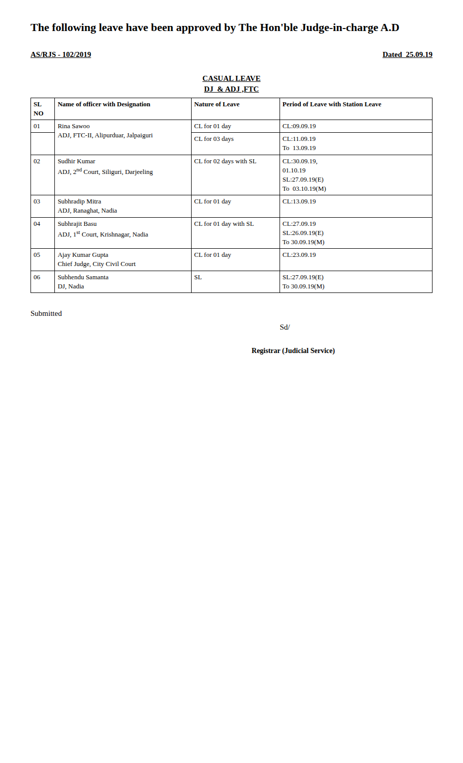The following leave have been approved by The Hon'ble Judge-in-charge A.D
AS/RJS - 102/2019 Dated 25.09.19
CASUAL LEAVE DJ & ADJ ,FTC
| SL NO | Name of officer with Designation | Nature of Leave | Period of Leave with Station Leave |
| --- | --- | --- | --- |
| 01 | Rina Sawoo ADJ, FTC-II, Alipurduar, Jalpaiguri | CL for 01 day | CL:09.09.19 |
| | CL for 03 days | CL:11.09.19 To 13.09.19 |
| 02 | Sudhir Kumar ADJ, 2 nd Court, Siliguri, Darjeeling | CL for 02 days with SL | CL:30.09.19, 01.10.19 SL:27.09.19(E) To 03.10.19(M) |
| 03 | Subhradip Mitra ADJ, Ranaghat, Nadia | CL for 01 day | CL:13.09.19 |
| 04 | Subhrajit Basu ADJ, 1 st Court, Krishnagar, Nadia | CL for 01 day with SL | CL:27.09.19 SL:26.09.19(E) To 30.09.19(M) |
| 05 | Ajay Kumar Gupta Chief Judge, City Civil Court | CL for 01 day | CL:23.09.19 |
| 06 | Subhendu Samanta DJ, Nadia | SL | SL:27.09.19(E) To 30.09.19(M) |
Submitted
Sd/
Registrar (Judicial Service)